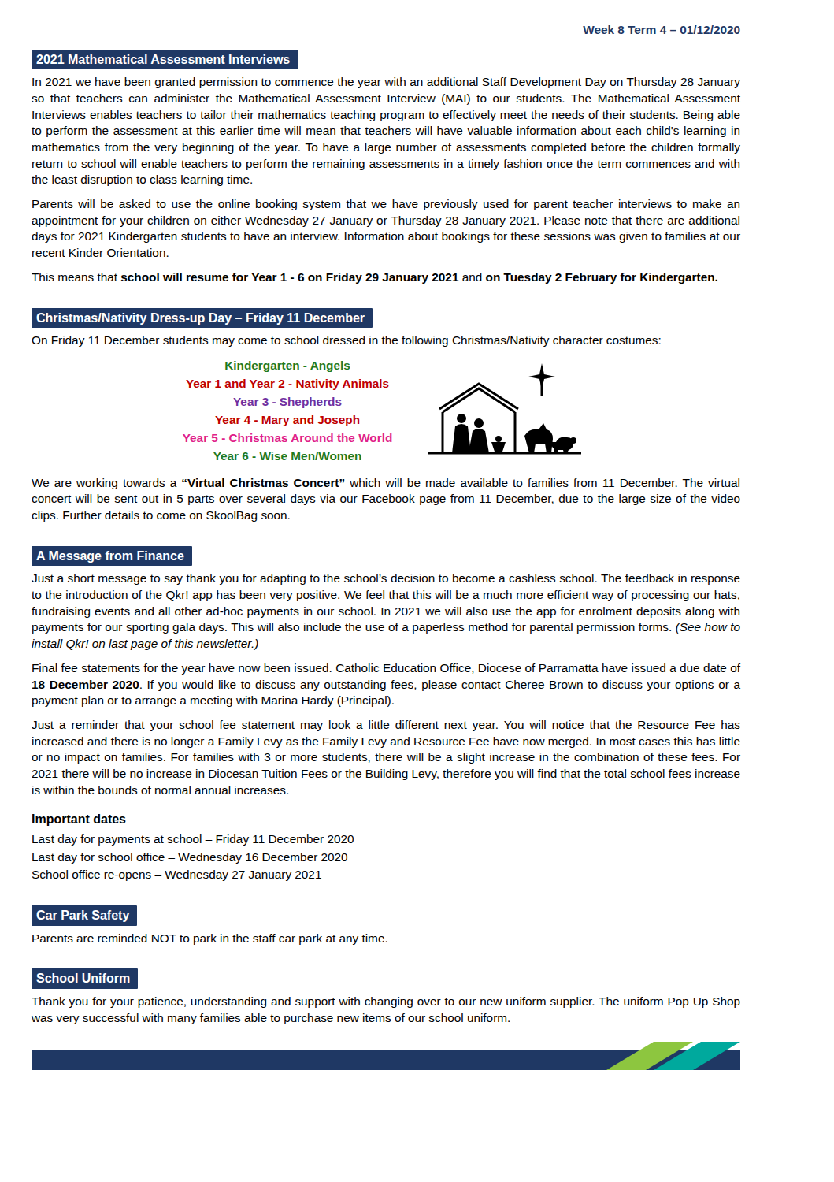Week 8 Term 4 – 01/12/2020
2021 Mathematical Assessment Interviews
In 2021 we have been granted permission to commence the year with an additional Staff Development Day on Thursday 28 January so that teachers can administer the Mathematical Assessment Interview (MAI) to our students. The Mathematical Assessment Interviews enables teachers to tailor their mathematics teaching program to effectively meet the needs of their students. Being able to perform the assessment at this earlier time will mean that teachers will have valuable information about each child's learning in mathematics from the very beginning of the year. To have a large number of assessments completed before the children formally return to school will enable teachers to perform the remaining assessments in a timely fashion once the term commences and with the least disruption to class learning time.
Parents will be asked to use the online booking system that we have previously used for parent teacher interviews to make an appointment for your children on either Wednesday 27 January or Thursday 28 January 2021. Please note that there are additional days for 2021 Kindergarten students to have an interview. Information about bookings for these sessions was given to families at our recent Kinder Orientation.
This means that school will resume for Year 1 - 6 on Friday 29 January 2021 and on Tuesday 2 February for Kindergarten.
Christmas/Nativity Dress-up Day – Friday 11 December
On Friday 11 December students may come to school dressed in the following Christmas/Nativity character costumes:
Kindergarten - Angels Year 1 and Year 2 - Nativity Animals Year 3 - Shepherds Year 4 - Mary and Joseph Year 5 - Christmas Around the World Year 6 - Wise Men/Women
We are working towards a “Virtual Christmas Concert” which will be made available to families from 11 December. The virtual concert will be sent out in 5 parts over several days via our Facebook page from 11 December, due to the large size of the video clips. Further details to come on SkoolBag soon.
A Message from Finance
Just a short message to say thank you for adapting to the school’s decision to become a cashless school. The feedback in response to the introduction of the Qkr! app has been very positive. We feel that this will be a much more efficient way of processing our hats, fundraising events and all other ad-hoc payments in our school. In 2021 we will also use the app for enrolment deposits along with payments for our sporting gala days. This will also include the use of a paperless method for parental permission forms. (See how to install Qkr! on last page of this newsletter.)
Final fee statements for the year have now been issued. Catholic Education Office, Diocese of Parramatta have issued a due date of 18 December 2020. If you would like to discuss any outstanding fees, please contact Cheree Brown to discuss your options or a payment plan or to arrange a meeting with Marina Hardy (Principal).
Just a reminder that your school fee statement may look a little different next year. You will notice that the Resource Fee has increased and there is no longer a Family Levy as the Family Levy and Resource Fee have now merged. In most cases this has little or no impact on families. For families with 3 or more students, there will be a slight increase in the combination of these fees. For 2021 there will be no increase in Diocesan Tuition Fees or the Building Levy, therefore you will find that the total school fees increase is within the bounds of normal annual increases.
Important dates
Last day for payments at school – Friday 11 December 2020
Last day for school office – Wednesday 16 December 2020
School office re-opens – Wednesday 27 January 2021
Car Park Safety
Parents are reminded NOT to park in the staff car park at any time.
School Uniform
Thank you for your patience, understanding and support with changing over to our new uniform supplier. The uniform Pop Up Shop was very successful with many families able to purchase new items of our school uniform.